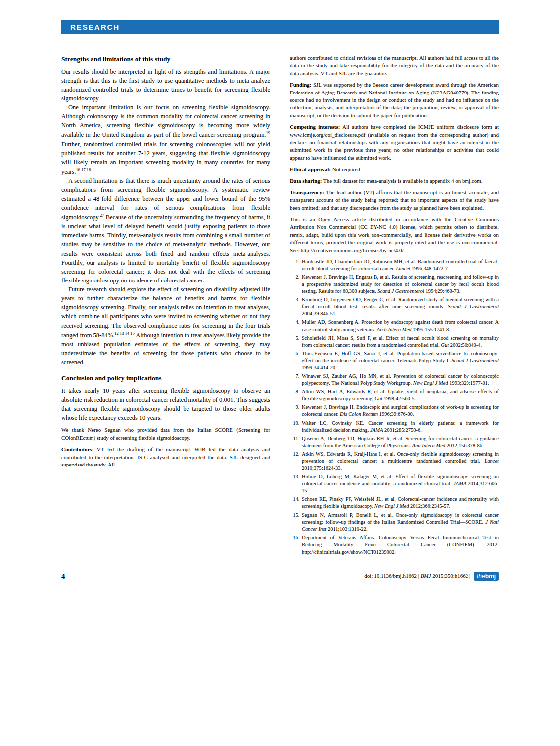RESEARCH
Strengths and limitations of this study
Our results should be interpreted in light of its strengths and limitations. A major strength is that this is the first study to use quantitative methods to meta-analyze randomized controlled trials to determine times to benefit for screening flexible sigmoidoscopy.
One important limitation is our focus on screening flexible sigmoidoscopy. Although colonoscopy is the common modality for colorectal cancer screening in North America, screening flexible sigmoidoscopy is becoming more widely available in the United Kingdom as part of the bowel cancer screening program.19 Further, randomized controlled trials for screening colonoscopies will not yield published results for another 7-12 years, suggesting that flexible sigmoidoscopy will likely remain an important screening modality in many countries for many years.16 17 18
A second limitation is that there is much uncertainty around the rates of serious complications from screening flexible sigmoidoscopy. A systematic review estimated a 48-fold difference between the upper and lower bound of the 95% confidence interval for rates of serious complications from flexible sigmoidoscopy.27 Because of the uncertainty surrounding the frequency of harms, it is unclear what level of delayed benefit would justify exposing patients to those immediate harms. Thirdly, meta-analysis results from combining a small number of studies may be sensitive to the choice of meta-analytic methods. However, our results were consistent across both fixed and random effects meta-analyses. Fourthly, our analysis is limited to mortality benefit of flexible sigmoidoscopy screening for colorectal cancer; it does not deal with the effects of screening flexible sigmoidoscopy on incidence of colorectal cancer.
Future research should explore the effect of screening on disability adjusted life years to further characterize the balance of benefits and harms for flexible sigmoidoscopy screening. Finally, our analysis relies on intention to treat analyses, which combine all participants who were invited to screening whether or not they received screening. The observed compliance rates for screening in the four trials ranged from 58-84%.12 13 14 15 Although intention to treat analyses likely provide the most unbiased population estimates of the effects of screening, they may underestimate the benefits of screening for those patients who choose to be screened.
Conclusion and policy implications
It takes nearly 10 years after screening flexible sigmoidoscopy to observe an absolute risk reduction in colorectal cancer related mortality of 0.001. This suggests that screening flexible sigmoidoscopy should be targeted to those older adults whose life expectancy exceeds 10 years.
We thank Nereo Segnan who provided data from the Italian SCORE (Screening for COlonREctum) study of screening flexible sigmoidoscopy.
Contributors: VT led the drafting of the manuscript. WJB led the data analysis and contributed to the interpretation. IS-C analysed and interpreted the data. SJL designed and supervised the study. All
authors contributed to critical revisions of the manuscript. All authors had full access to all the data in the study and take responsibility for the integrity of the data and the accuracy of the data analysis. VT and SJL are the guarantors.
Funding: SJL was supported by the Beeson career development award through the American Federation of Aging Research and National Institute on Aging (K23AG040779). The funding source had no involvement in the design or conduct of the study and had no influence on the collection, analysis, and interpretation of the data; the preparation, review, or approval of the manuscript; or the decision to submit the paper for publication.
Competing interests: All authors have completed the ICMJE uniform disclosure form at www.icmje.org/coi_disclosure.pdf (available on request from the corresponding author) and declare: no financial relationships with any organisations that might have an interest in the submitted work in the previous three years; no other relationships or activities that could appear to have influenced the submitted work.
Ethical approval: Not required.
Data sharing: The full dataset for meta-analysis is available in appendix 4 on bmj.com.
Transparency: The lead author (VT) affirms that the manuscript is an honest, accurate, and transparent account of the study being reported; that no important aspects of the study have been omitted; and that any discrepancies from the study as planned have been explained.
This is an Open Access article distributed in accordance with the Creative Commons Attribution Non Commercial (CC BY-NC 4.0) license, which permits others to distribute, remix, adapt, build upon this work non-commercially, and license their derivative works on different terms, provided the original work is properly cited and the use is non-commercial. See: http://creativecommons.org/licenses/by-nc/4.0/.
Hardcastle JD, Chamberlain JO, Robinson MH, et al. Randomised controlled trial of faecal-occult-blood screening for colorectal cancer. Lancet 1996;348:1472-7.
Kewenter J, Brevinge H, Engaras B, et al. Results of screening, rescreening, and follow-up in a prospective randomized study for detection of colorectal cancer by fecal occult blood testing. Results for 68,308 subjects. Scand J Gastroenterol 1994;29:468-73.
Kronborg O, Jorgensen OD, Fenger C, et al. Randomized study of biennial screening with a faecal occult blood test: results after nine screening rounds. Scand J Gastroenterol 2004;39:846-51.
Muller AD, Sonnenberg A. Protection by endoscopy against death from colorectal cancer. A case-control study among veterans. Arch Intern Med 1995;155:1741-8.
Scholefield JH, Moss S, Sufi F, et al. Effect of faecal occult blood screening on mortality from colorectal cancer: results from a randomised controlled trial. Gut 2002;50:840-4.
Thiis-Evensen E, Hoff GS, Sauar J, et al. Population-based surveillance by colonoscopy: effect on the incidence of colorectal cancer. Telemark Polyp Study I. Scand J Gastroenterol 1999;34:414-20.
Winawer SJ, Zauber AG, Ho MN, et al. Prevention of colorectal cancer by colonoscopic polypectomy. The National Polyp Study Workgroup. New Engl J Med 1993;329:1977-81.
Atkin WS, Hart A, Edwards R, et al. Uptake, yield of neoplasia, and adverse effects of flexible sigmoidoscopy screening. Gut 1998;42:560-5.
Kewenter J, Brevinge H. Endoscopic and surgical complications of work-up in screening for colorectal cancer. Dis Colon Rectum 1996;39:676-80.
Walter LC, Covinsky KE. Cancer screening in elderly patients: a framework for individualized decision making. JAMA 2001;285:2750-6.
Qaseem A, Denberg TD, Hopkins RH Jr, et al. Screening for colorectal cancer: a guidance statement from the American College of Physicians. Ann Intern Med 2012;156:378-86.
Atkin WS, Edwards R, Kralj-Hans I, et al. Once-only flexible sigmoidoscopy screening in prevention of colorectal cancer: a multicentre randomised controlled trial. Lancet 2010;375:1624-33.
Holme O, Loberg M, Kalager M, et al. Effect of flexible sigmoidoscopy screening on colorectal cancer incidence and mortality: a randomized clinical trial. JAMA 2014;312:606-15.
Schoen RE, Pinsky PF, Weissfeld JL, et al. Colorectal-cancer incidence and mortality with screening flexible sigmoidoscopy. New Engl J Med 2012;366:2345-57.
Segnan N, Armaroli P, Bonelli L, et al. Once-only sigmoidoscopy in colorectal cancer screening: follow-up findings of the Italian Randomized Controlled Trial—SCORE. J Natl Cancer Inst 2011;103:1310-22.
Department of Veterans Affairs. Colonoscopy Versus Fecal Immunochemical Test in Reducing Mortality From Colorectal Cancer (CONFIRM). 2012. http://clinicaltrials.gov/show/NCT01239082.
4
doi: 10.1136/bmj.h1662 | BMJ 2015;350:h1662 | thebmj